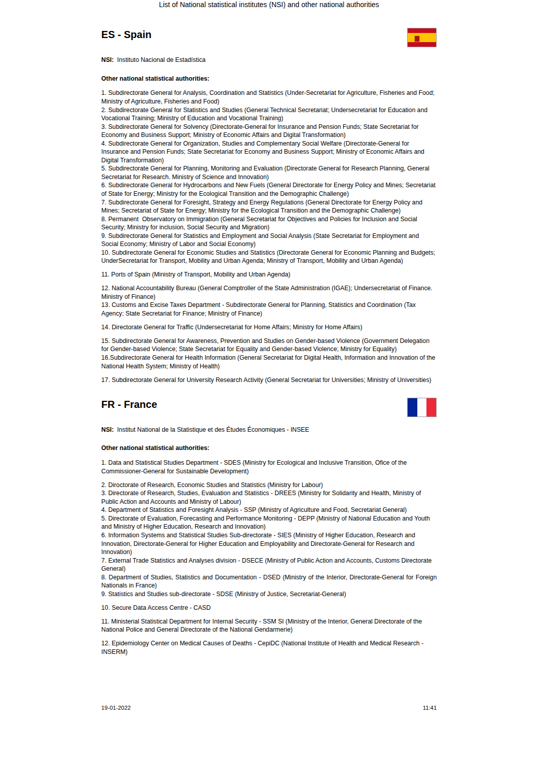List of National statistical institutes (NSI) and other national authorities
ES - Spain
NSI: Instituto Nacional de Estadística
Other national statistical authorities:
1. Subdirectorate General for Analysis, Coordination and Statistics (Under-Secretariat for Agriculture, Fisheries and Food; Ministry of Agriculture, Fisheries and Food)
2. Subdirectorate General for Statistics and Studies (General Technical Secretariat; Undersecretariat for Education and Vocational Training; Ministry of Education and Vocational Training)
3. Subdirectorate General for Solvency (Directorate-General for Insurance and Pension Funds; State Secretariat for Economy and Business Support; Ministry of Economic Affairs and Digital Transformation)
4. Subdirectorate General for Organization, Studies and Complementary Social Welfare (Directorate-General for Insurance and Pension Funds; State Secretariat for Economy and Business Support; Ministry of Economic Affairs and Digital Transformation)
5. Subdirectorate General for Planning, Monitoring and Evaluation (Directorate General for Research Planning, General Secretariat for Research. Ministry of Science and Innovation)
6. Subdirectorate General for Hydrocarbons and New Fuels (General Directorate for Energy Policy and Mines; Secretariat of State for Energy; Ministry for the Ecological Transition and the Demographic Challenge)
7. Subdirectorate General for Foresight, Strategy and Energy Regulations (General Directorate for Energy Policy and Mines; Secretariat of State for Energy; Ministry for the Ecological Transition and the Demographic Challenge)
8. Permanent Observatory on Immigration (General Secretariat for Objectives and Policies for Inclusion and Social Security; Ministry for inclusion, Social Security and Migration)
9. Subdirectorate General for Statistics and Employment and Social Analysis (State Secretariat for Employment and Social Economy; Ministry of Labor and Social Economy)
10. Subdirectorate General for Economic Studies and Statistics (Directorate General for Economic Planning and Budgets; UnderSecretariat for Transport, Mobility and Urban Agenda; Ministry of Transport, Mobility and Urban Agenda)
11. Ports of Spain (Ministry of Transport, Mobility and Urban Agenda)
12. National Accountability Bureau (General Comptroller of the State Administration (IGAE); Undersecretariat of Finance. Ministry of Finance)
13. Customs and Excise Taxes Department - Subdirectorate General for Planning, Statistics and Coordination (Tax Agency; State Secretariat for Finance; Ministry of Finance)
14. Directorate General for Traffic (Undersecretariat for Home Affairs; Ministry for Home Affairs)
15. Subdirectorate General for Awareness, Prevention and Studies on Gender-based Violence (Government Delegation for Gender-based Violence; State Secretariat for Equality and Gender-based Violence; Ministry for Equality)
16.Subdirectorate General for Health Information (General Secretariat for Digital Health, Information and Innovation of the National Health System; Ministry of Health)
17. Subdirectorate General for University Research Activity (General Secretariat for Universities; Ministry of Universities)
FR - France
NSI: Institut National de la Statistique et des Études Économiques - INSEE
Other national statistical authorities:
1. Data and Statistical Studies Department - SDES (Ministry for Ecological and Inclusive Transition, Ofice of the Commissioner-General for Sustainable Development)
2. Diroctorate of Research, Economic Studies and Statistics (Ministry for Labour)
3. Directorate of Research, Studies, Evaluation and Statistics - DREES (Ministry for Solidarity and Health, Ministry of Public Action and Accounts and Ministry of Labour)
4. Department of Statistics and Foresight Analysis - SSP (Ministry of Agriculture and Food, Secretariat General)
5. Directorate of Evaluation, Forecasting and Performance Monitoring - DEPP (Ministry of National Education and Youth and Ministry of Higher Education, Research and Innovation)
6. Information Systems and Statistical Studies Sub-directorate - SIES (Ministry of Higher Education, Research and Innovation, Directorate-General for Higher Education and Employability and Directorate-General for Research and Innovation)
7. External Trade Statistics and Analyses division - DSECE (Ministry of Public Action and Accounts, Customs Directorate General)
8. Department of Studies, Statistics and Documentation - DSED (Ministry of the Interior, Directorate-General for Foreign Nationals in France)
9. Statistics and Studies sub-directorate - SDSE (Ministry of Justice, Secretariat-General)
10. Secure Data Access Centre - CASD
11. Ministerial Statistical Department for Internal Security - SSM SI (Ministry of the Interior, General Directorate of the National Police and General Directorate of the National Gendarmerie)
12. Epidemiology Center on Medical Causes of Deaths - CepiDC (National Institute of Health and Medical Research - INSERM)
19-01-2022 11:41